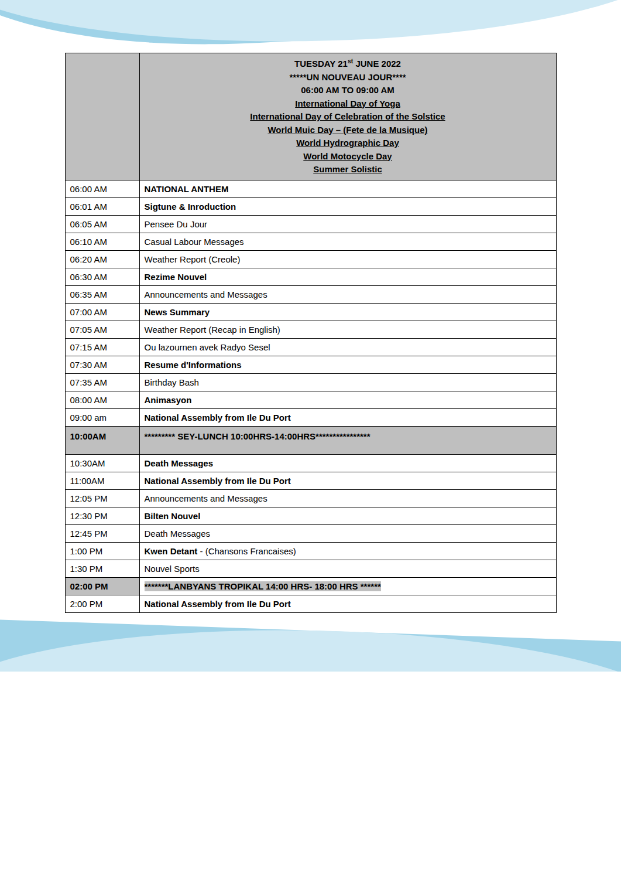| | TUESDAY 21 st JUNE 2022 *****UN NOUVEAU JOUR**** 06:00 AM TO 09:00 AM International Day of Yoga International Day of Celebration of the Solstice World Muic Day – (Fete de la Musique) World Hydrographic Day World Motocycle Day Summer Solistic |
| 06:00 AM | NATIONAL ANTHEM |
| 06:01 AM | Sigtune & Inroduction |
| 06:05 AM | Pensee Du Jour |
| 06:10 AM | Casual Labour Messages |
| 06:20 AM | Weather Report (Creole) |
| 06:30 AM | Rezime Nouvel |
| 06:35 AM | Announcements and Messages |
| 07:00 AM | News Summary |
| 07:05 AM | Weather Report (Recap in English) |
| 07:15 AM | Ou lazournen avek Radyo Sesel |
| 07:30 AM | Resume d'Informations |
| 07:35 AM | Birthday Bash |
| 08:00 AM | Animasyon |
| 09:00 am | National Assembly from Ile Du Port |
| 10:00AM | ********* SEY-LUNCH 10:00HRS-14:00HRS**************** |
| 10:30AM | Death Messages |
| 11:00AM | National Assembly from Ile Du Port |
| 12:05 PM | Announcements and Messages |
| 12:30 PM | Bilten Nouvel |
| 12:45 PM | Death Messages |
| 1:00 PM | Kwen Detant - (Chansons Francaises) |
| 1:30 PM | Nouvel Sports |
| 02:00 PM | *******LANBYANS TROPIKAL 14:00 HRS- 18:00 HRS ****** |
| 2:00 PM | National Assembly from Ile Du Port |